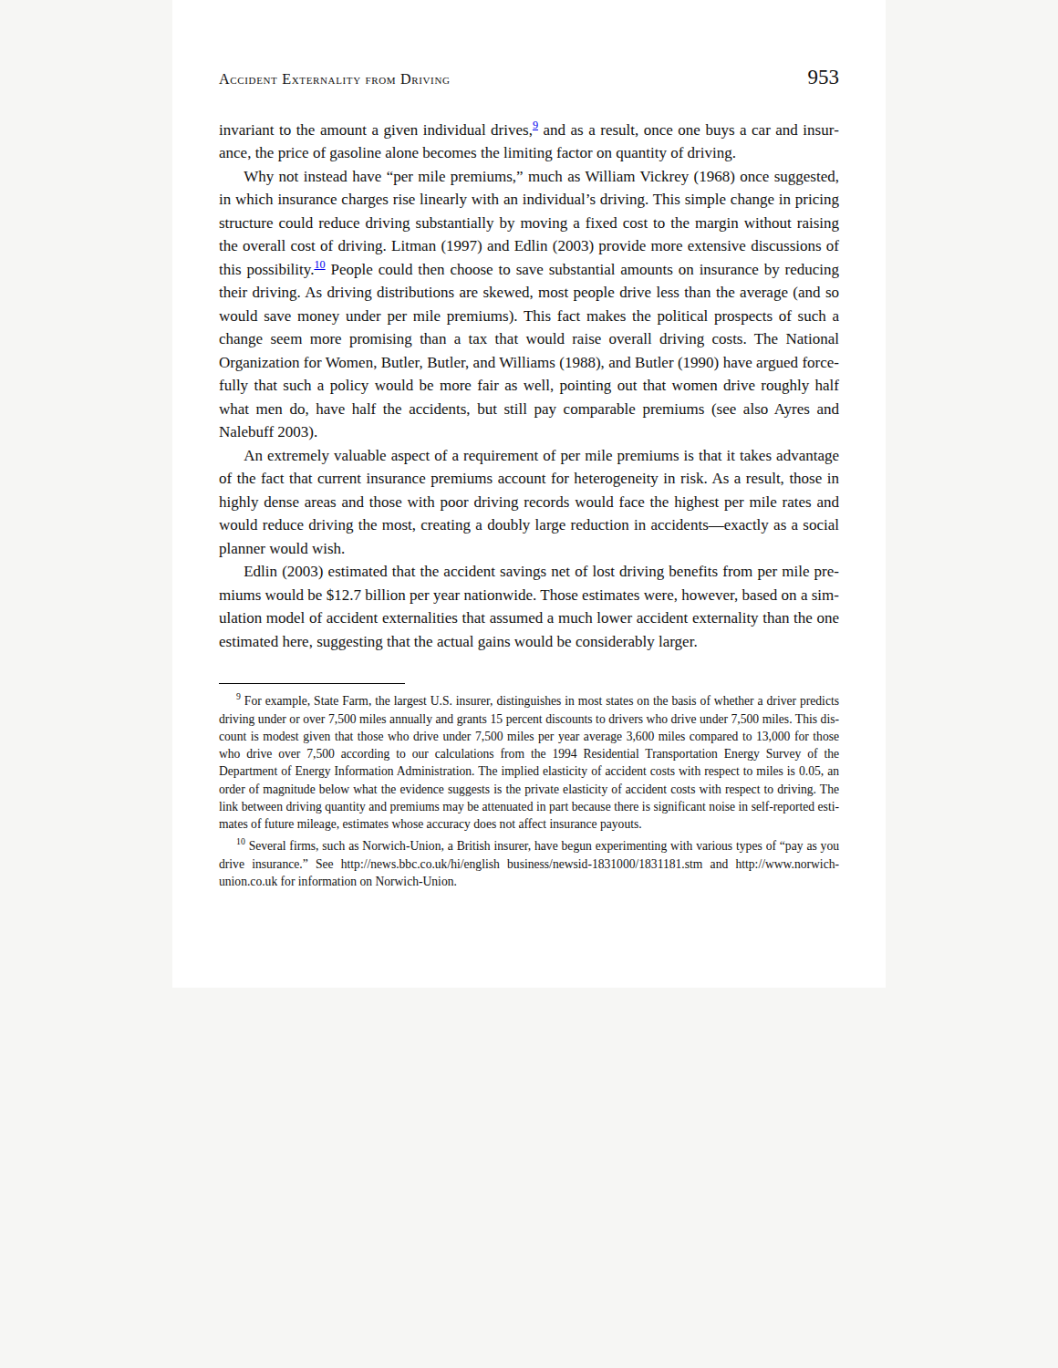Accident Externality from Driving 953
invariant to the amount a given individual drives,9 and as a result, once one buys a car and insurance, the price of gasoline alone becomes the limiting factor on quantity of driving.
Why not instead have “per mile premiums,” much as William Vickrey (1968) once suggested, in which insurance charges rise linearly with an individual’s driving. This simple change in pricing structure could reduce driving substantially by moving a fixed cost to the margin without raising the overall cost of driving. Litman (1997) and Edlin (2003) provide more extensive discussions of this possibility.10 People could then choose to save substantial amounts on insurance by reducing their driving. As driving distributions are skewed, most people drive less than the average (and so would save money under per mile premiums). This fact makes the political prospects of such a change seem more promising than a tax that would raise overall driving costs. The National Organization for Women, Butler, Butler, and Williams (1988), and Butler (1990) have argued forcefully that such a policy would be more fair as well, pointing out that women drive roughly half what men do, have half the accidents, but still pay comparable premiums (see also Ayres and Nalebuff 2003).
An extremely valuable aspect of a requirement of per mile premiums is that it takes advantage of the fact that current insurance premiums account for heterogeneity in risk. As a result, those in highly dense areas and those with poor driving records would face the highest per mile rates and would reduce driving the most, creating a doubly large reduction in accidents—exactly as a social planner would wish.
Edlin (2003) estimated that the accident savings net of lost driving benefits from per mile premiums would be $12.7 billion per year nationwide. Those estimates were, however, based on a simulation model of accident externalities that assumed a much lower accident externality than the one estimated here, suggesting that the actual gains would be considerably larger.
9 For example, State Farm, the largest U.S. insurer, distinguishes in most states on the basis of whether a driver predicts driving under or over 7,500 miles annually and grants 15 percent discounts to drivers who drive under 7,500 miles. This discount is modest given that those who drive under 7,500 miles per year average 3,600 miles compared to 13,000 for those who drive over 7,500 according to our calculations from the 1994 Residential Transportation Energy Survey of the Department of Energy Information Administration. The implied elasticity of accident costs with respect to miles is 0.05, an order of magnitude below what the evidence suggests is the private elasticity of accident costs with respect to driving. The link between driving quantity and premiums may be attenuated in part because there is significant noise in self-reported estimates of future mileage, estimates whose accuracy does not affect insurance payouts.
10 Several firms, such as Norwich-Union, a British insurer, have begun experimenting with various types of “pay as you drive insurance.” See http://news.bbc.co.uk/hi/english business/newsid-1831000/1831181.stm and http://www.norwich-union.co.uk for information on Norwich-Union.